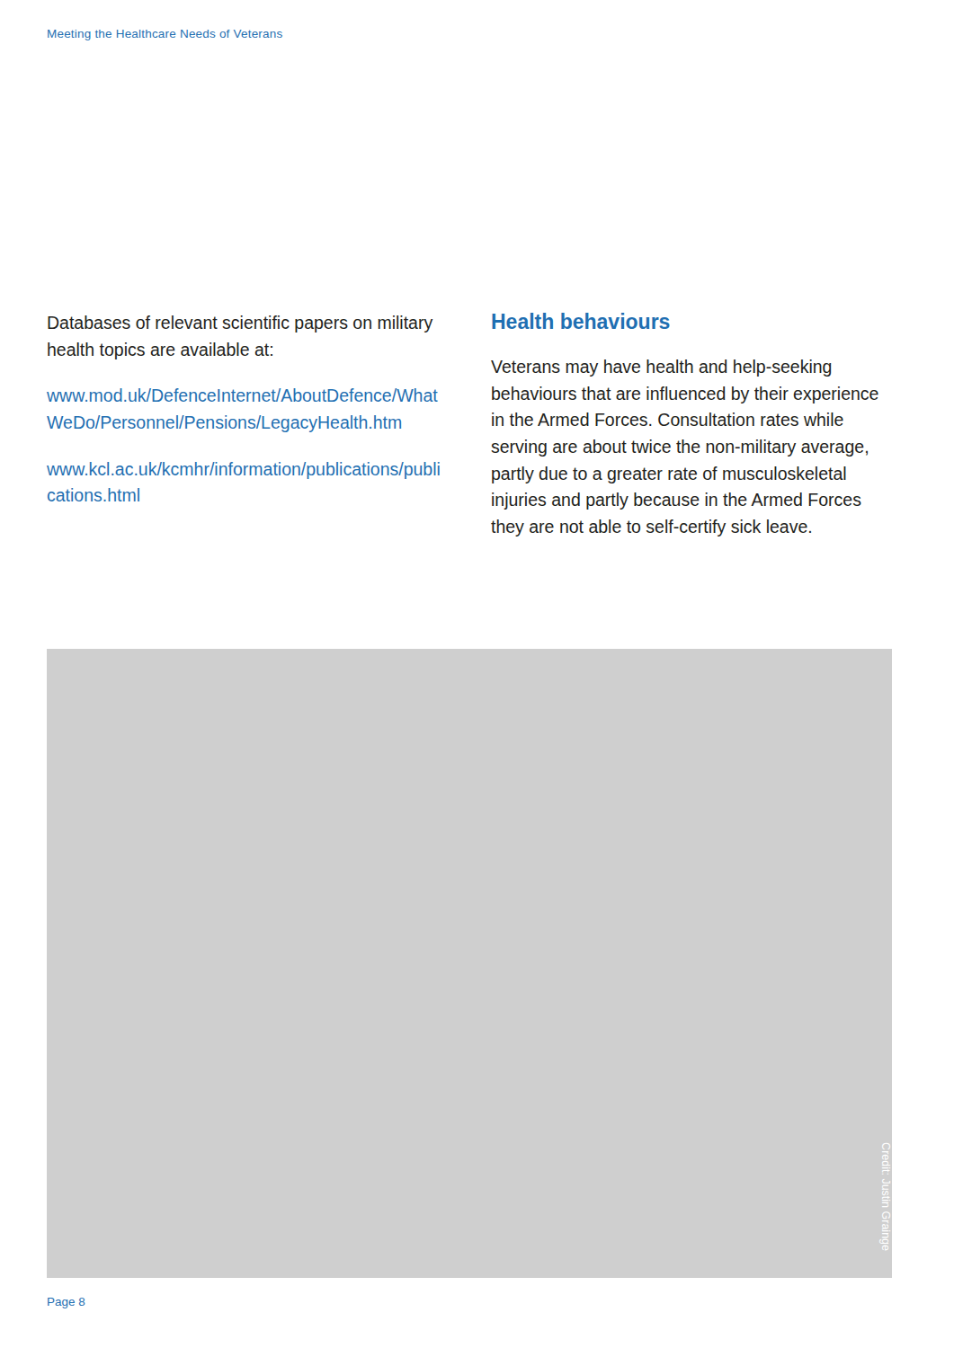Meeting the Healthcare Needs of Veterans
Databases of relevant scientific papers on military health topics are available at:
www.mod.uk/DefenceInternet/AboutDefence/WhatWeDo/Personnel/Pensions/LegacyHealth.htm
www.kcl.ac.uk/kcmhr/information/publications/publications.html
Health behaviours
Veterans may have health and help-seeking behaviours that are influenced by their experience in the Armed Forces. Consultation rates while serving are about twice the non-military average, partly due to a greater rate of musculoskeletal injuries and partly because in the Armed Forces they are not able to self-certify sick leave.
Credit: Justin Grainge
Page 8